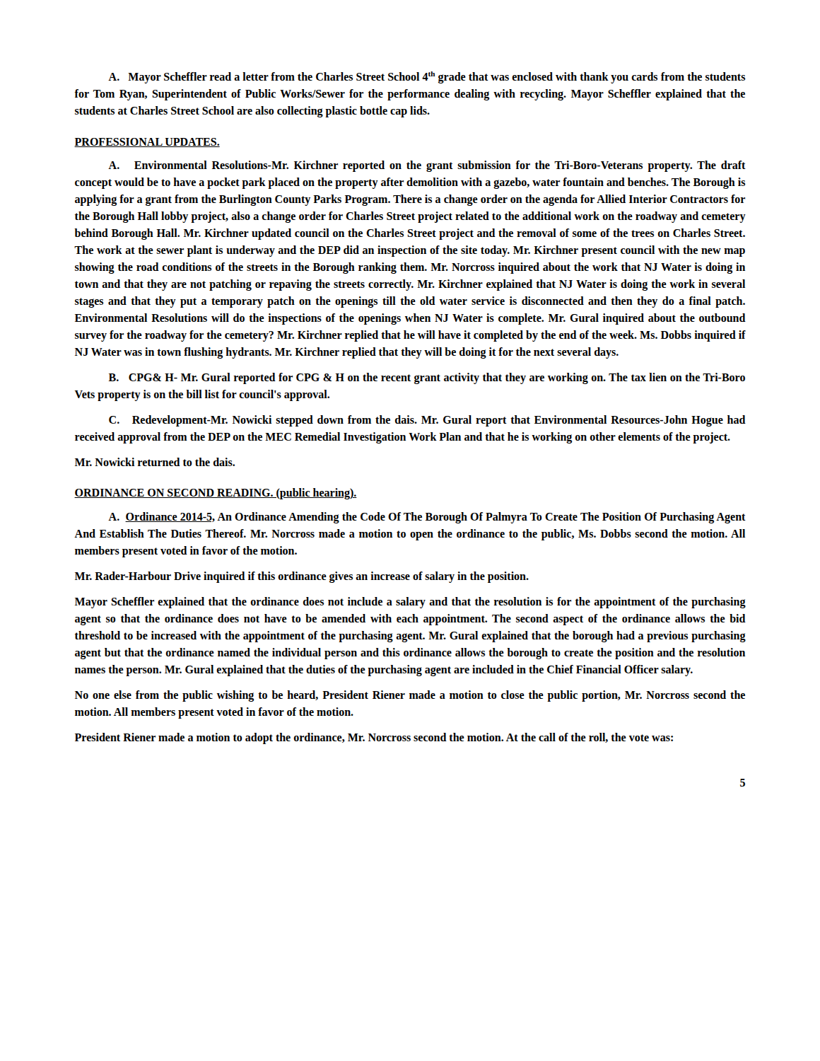A. Mayor Scheffler read a letter from the Charles Street School 4th grade that was enclosed with thank you cards from the students for Tom Ryan, Superintendent of Public Works/Sewer for the performance dealing with recycling. Mayor Scheffler explained that the students at Charles Street School are also collecting plastic bottle cap lids.
PROFESSIONAL UPDATES.
A. Environmental Resolutions-Mr. Kirchner reported on the grant submission for the Tri-Boro-Veterans property. The draft concept would be to have a pocket park placed on the property after demolition with a gazebo, water fountain and benches. The Borough is applying for a grant from the Burlington County Parks Program. There is a change order on the agenda for Allied Interior Contractors for the Borough Hall lobby project, also a change order for Charles Street project related to the additional work on the roadway and cemetery behind Borough Hall. Mr. Kirchner updated council on the Charles Street project and the removal of some of the trees on Charles Street. The work at the sewer plant is underway and the DEP did an inspection of the site today. Mr. Kirchner present council with the new map showing the road conditions of the streets in the Borough ranking them. Mr. Norcross inquired about the work that NJ Water is doing in town and that they are not patching or repaving the streets correctly. Mr. Kirchner explained that NJ Water is doing the work in several stages and that they put a temporary patch on the openings till the old water service is disconnected and then they do a final patch. Environmental Resolutions will do the inspections of the openings when NJ Water is complete. Mr. Gural inquired about the outbound survey for the roadway for the cemetery? Mr. Kirchner replied that he will have it completed by the end of the week. Ms. Dobbs inquired if NJ Water was in town flushing hydrants. Mr. Kirchner replied that they will be doing it for the next several days.
B. CPG& H- Mr. Gural reported for CPG & H on the recent grant activity that they are working on. The tax lien on the Tri-Boro Vets property is on the bill list for council's approval.
C. Redevelopment-Mr. Nowicki stepped down from the dais. Mr. Gural report that Environmental Resources-John Hogue had received approval from the DEP on the MEC Remedial Investigation Work Plan and that he is working on other elements of the project.
Mr. Nowicki returned to the dais.
ORDINANCE ON SECOND READING. (public hearing).
A. Ordinance 2014-5, An Ordinance Amending the Code Of The Borough Of Palmyra To Create The Position Of Purchasing Agent And Establish The Duties Thereof. Mr. Norcross made a motion to open the ordinance to the public, Ms. Dobbs second the motion. All members present voted in favor of the motion.
Mr. Rader-Harbour Drive inquired if this ordinance gives an increase of salary in the position.
Mayor Scheffler explained that the ordinance does not include a salary and that the resolution is for the appointment of the purchasing agent so that the ordinance does not have to be amended with each appointment. The second aspect of the ordinance allows the bid threshold to be increased with the appointment of the purchasing agent. Mr. Gural explained that the borough had a previous purchasing agent but that the ordinance named the individual person and this ordinance allows the borough to create the position and the resolution names the person. Mr. Gural explained that the duties of the purchasing agent are included in the Chief Financial Officer salary.
No one else from the public wishing to be heard, President Riener made a motion to close the public portion, Mr. Norcross second the motion. All members present voted in favor of the motion.
President Riener made a motion to adopt the ordinance, Mr. Norcross second the motion. At the call of the roll, the vote was:
5